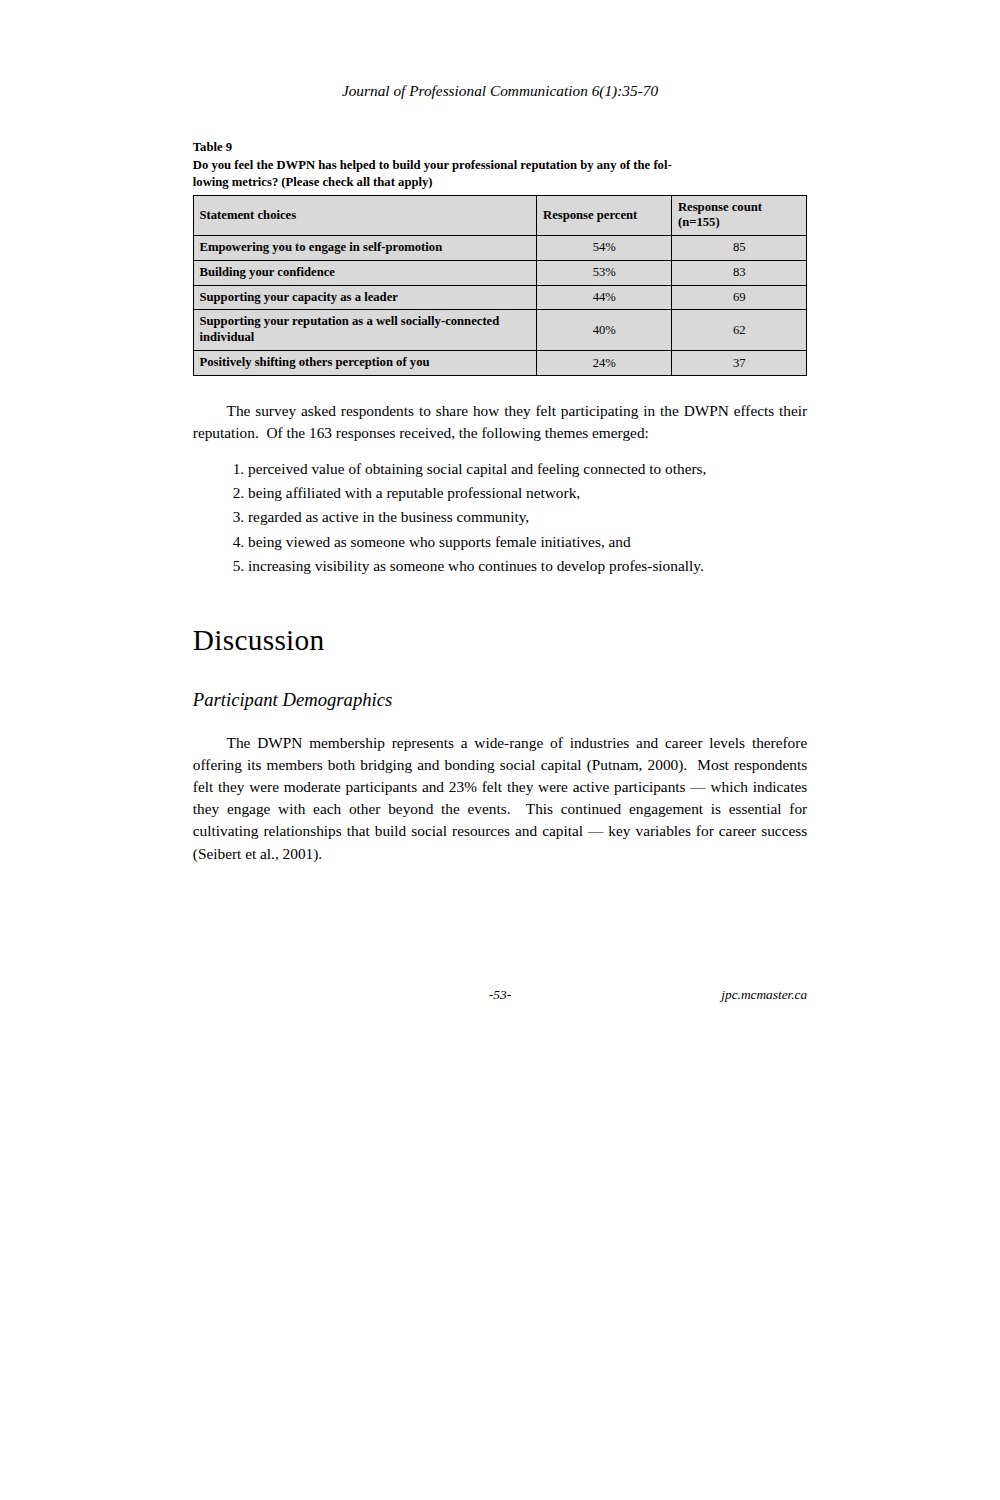Journal of Professional Communication 6(1):35-70
Table 9
Do you feel the DWPN has helped to build your professional reputation by any of the fol-
lowing metrics? (Please check all that apply)
| Statement choices | Response percent | Response count (n=155) |
| --- | --- | --- |
| Empowering you to engage in self-promotion | 54% | 85 |
| Building your confidence | 53% | 83 |
| Supporting your capacity as a leader | 44% | 69 |
| Supporting your reputation as a well socially-connected individual | 40% | 62 |
| Positively shifting others perception of you | 24% | 37 |
The survey asked respondents to share how they felt participating in the DWPN effects their reputation. Of the 163 responses received, the following themes emerged:
perceived value of obtaining social capital and feeling connected to others,
being affiliated with a reputable professional network,
regarded as active in the business community,
being viewed as someone who supports female initiatives, and
increasing visibility as someone who continues to develop profes-sionally.
Discussion
Participant Demographics
The DWPN membership represents a wide-range of industries and career levels therefore offering its members both bridging and bonding social capital (Putnam, 2000). Most respondents felt they were moderate participants and 23% felt they were active participants — which indicates they engage with each other beyond the events. This continued engagement is essential for cultivating relationships that build social resources and capital — key variables for career success (Seibert et al., 2001).
-53-
jpc.mcmaster.ca